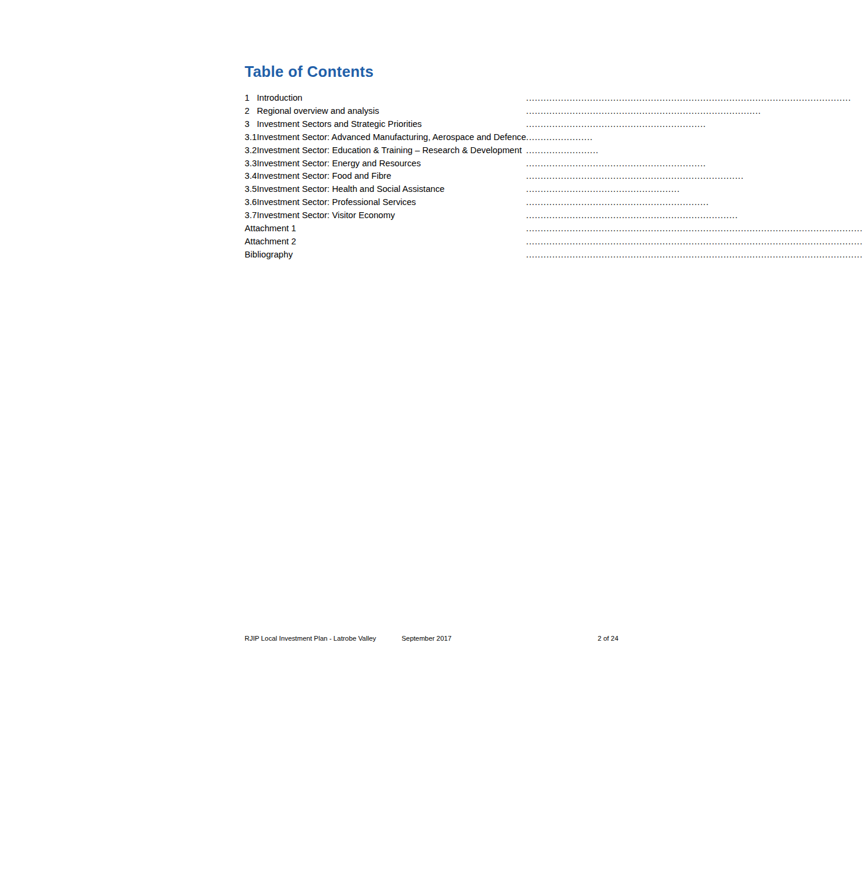Table of Contents
| 1 | Introduction | ................................................................................................................ | 5 |
| 2 | Regional overview and analysis | ................................................................................. | 6 |
| 3 | Investment Sectors and Strategic Priorities | .............................................................. | 7 |
| 3.1 | Investment Sector: Advanced Manufacturing, Aerospace and Defence | ....................... | 7 |
| 3.2 | Investment Sector: Education & Training – Research & Development | ......................... | 8 |
| 3.3 | Investment Sector: Energy and Resources | .............................................................. | 10 |
| 3.4 | Investment Sector: Food and Fibre | ........................................................................... | 11 |
| 3.5 | Investment Sector: Health and Social Assistance | ..................................................... | 12 |
| 3.6 | Investment Sector: Professional Services | ............................................................... | 13 |
| 3.7 | Investment Sector: Visitor Economy | ......................................................................... | 14 |
| Attachment 1 | ............................................................................................................................. | 15 |
| Attachment 2 | ............................................................................................................................. | 23 |
| Bibliography | .............................................................................................................................. | 24 |
| RJIP Local Investment Plan - Latrobe Valley | September 2017 | 2 of 24 |